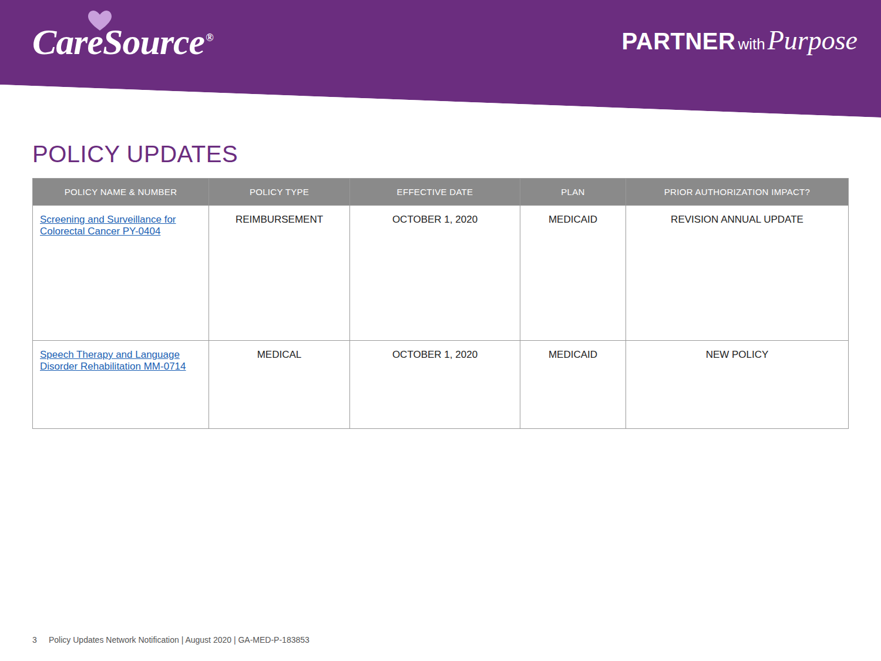CareSource®
PARTNER with Purpose
POLICY UPDATES
| POLICY NAME & NUMBER | POLICY TYPE | EFFECTIVE DATE | PLAN | PRIOR AUTHORIZATION IMPACT? |
| --- | --- | --- | --- | --- |
| Screening and Surveillance for Colorectal Cancer PY-0404 | REIMBURSEMENT | OCTOBER 1, 2020 | MEDICAID | REVISION ANNUAL UPDATE |
| Speech Therapy and Language Disorder Rehabilitation MM-0714 | MEDICAL | OCTOBER 1, 2020 | MEDICAID | NEW POLICY |
3 Policy Updates Network Notification | August 2020 | GA-MED-P-183853